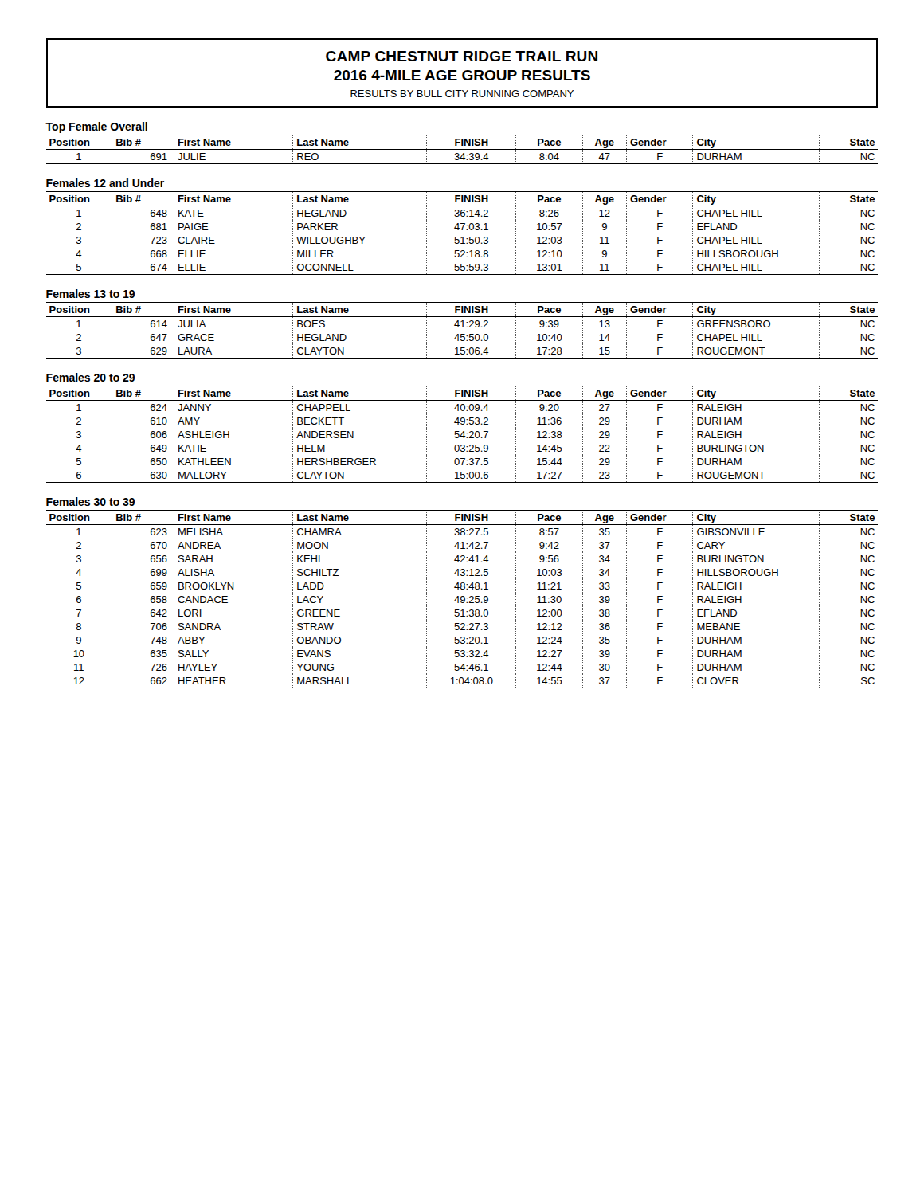CAMP CHESTNUT RIDGE TRAIL RUN
2016 4-MILE AGE GROUP RESULTS
RESULTS BY BULL CITY RUNNING COMPANY
Top Female Overall
| Position | Bib # | First Name | Last Name | FINISH | Pace | Age | Gender | City | State |
| --- | --- | --- | --- | --- | --- | --- | --- | --- | --- |
| 1 | 691 | JULIE | REO | 34:39.4 | 8:04 | 47 | F | DURHAM | NC |
Females 12 and Under
| Position | Bib # | First Name | Last Name | FINISH | Pace | Age | Gender | City | State |
| --- | --- | --- | --- | --- | --- | --- | --- | --- | --- |
| 1 | 648 | KATE | HEGLAND | 36:14.2 | 8:26 | 12 | F | CHAPEL HILL | NC |
| 2 | 681 | PAIGE | PARKER | 47:03.1 | 10:57 | 9 | F | EFLAND | NC |
| 3 | 723 | CLAIRE | WILLOUGHBY | 51:50.3 | 12:03 | 11 | F | CHAPEL HILL | NC |
| 4 | 668 | ELLIE | MILLER | 52:18.8 | 12:10 | 9 | F | HILLSBOROUGH | NC |
| 5 | 674 | ELLIE | OCONNELL | 55:59.3 | 13:01 | 11 | F | CHAPEL HILL | NC |
Females 13 to 19
| Position | Bib # | First Name | Last Name | FINISH | Pace | Age | Gender | City | State |
| --- | --- | --- | --- | --- | --- | --- | --- | --- | --- |
| 1 | 614 | JULIA | BOES | 41:29.2 | 9:39 | 13 | F | GREENSBORO | NC |
| 2 | 647 | GRACE | HEGLAND | 45:50.0 | 10:40 | 14 | F | CHAPEL HILL | NC |
| 3 | 629 | LAURA | CLAYTON | 15:06.4 | 17:28 | 15 | F | ROUGEMONT | NC |
Females 20 to 29
| Position | Bib # | First Name | Last Name | FINISH | Pace | Age | Gender | City | State |
| --- | --- | --- | --- | --- | --- | --- | --- | --- | --- |
| 1 | 624 | JANNY | CHAPPELL | 40:09.4 | 9:20 | 27 | F | RALEIGH | NC |
| 2 | 610 | AMY | BECKETT | 49:53.2 | 11:36 | 29 | F | DURHAM | NC |
| 3 | 606 | ASHLEIGH | ANDERSEN | 54:20.7 | 12:38 | 29 | F | RALEIGH | NC |
| 4 | 649 | KATIE | HELM | 03:25.9 | 14:45 | 22 | F | BURLINGTON | NC |
| 5 | 650 | KATHLEEN | HERSHBERGER | 07:37.5 | 15:44 | 29 | F | DURHAM | NC |
| 6 | 630 | MALLORY | CLAYTON | 15:00.6 | 17:27 | 23 | F | ROUGEMONT | NC |
Females 30 to 39
| Position | Bib # | First Name | Last Name | FINISH | Pace | Age | Gender | City | State |
| --- | --- | --- | --- | --- | --- | --- | --- | --- | --- |
| 1 | 623 | MELISHA | CHAMRA | 38:27.5 | 8:57 | 35 | F | GIBSONVILLE | NC |
| 2 | 670 | ANDREA | MOON | 41:42.7 | 9:42 | 37 | F | CARY | NC |
| 3 | 656 | SARAH | KEHL | 42:41.4 | 9:56 | 34 | F | BURLINGTON | NC |
| 4 | 699 | ALISHA | SCHILTZ | 43:12.5 | 10:03 | 34 | F | HILLSBOROUGH | NC |
| 5 | 659 | BROOKLYN | LADD | 48:48.1 | 11:21 | 33 | F | RALEIGH | NC |
| 6 | 658 | CANDACE | LACY | 49:25.9 | 11:30 | 39 | F | RALEIGH | NC |
| 7 | 642 | LORI | GREENE | 51:38.0 | 12:00 | 38 | F | EFLAND | NC |
| 8 | 706 | SANDRA | STRAW | 52:27.3 | 12:12 | 36 | F | MEBANE | NC |
| 9 | 748 | ABBY | OBANDO | 53:20.1 | 12:24 | 35 | F | DURHAM | NC |
| 10 | 635 | SALLY | EVANS | 53:32.4 | 12:27 | 39 | F | DURHAM | NC |
| 11 | 726 | HAYLEY | YOUNG | 54:46.1 | 12:44 | 30 | F | DURHAM | NC |
| 12 | 662 | HEATHER | MARSHALL | 1:04:08.0 | 14:55 | 37 | F | CLOVER | SC |